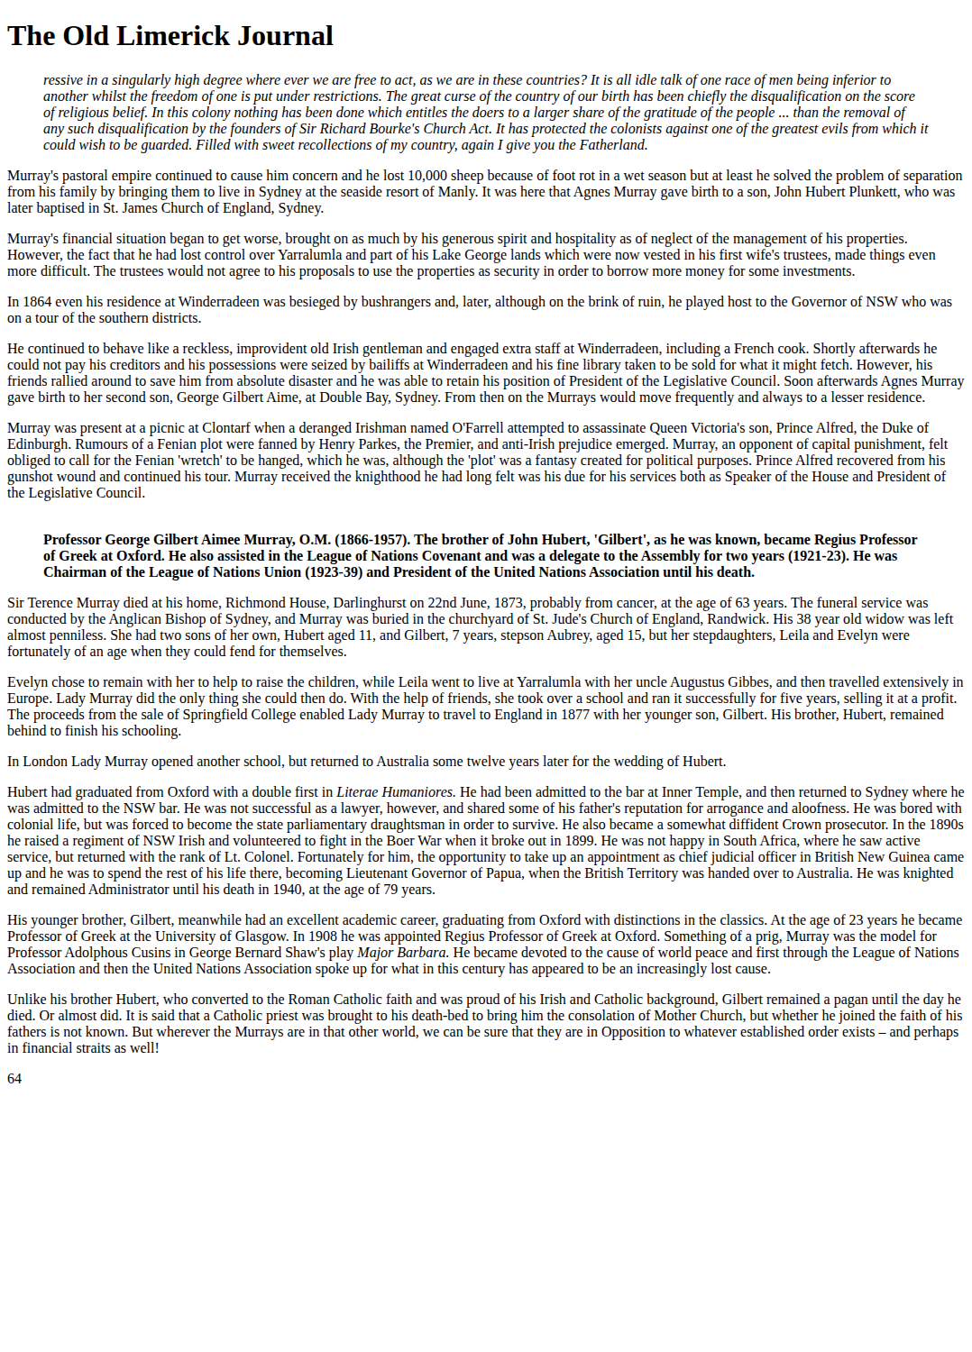The Old Limerick Journal
ressive in a singularly high degree where ever we are free to act, as we are in these countries? It is all idle talk of one race of men being inferior to another whilst the freedom of one is put under restrictions. The great curse of the country of our birth has been chiefly the disqualification on the score of religious belief. In this colony nothing has been done which entitles the doers to a larger share of the gratitude of the people ... than the removal of any such disqualification by the founders of Sir Richard Bourke's Church Act. It has protected the colonists against one of the greatest evils from which it could wish to be guarded. Filled with sweet recollections of my country, again I give you the Fatherland.
Murray's pastoral empire continued to cause him concern and he lost 10,000 sheep because of foot rot in a wet season but at least he solved the problem of separation from his family by bringing them to live in Sydney at the seaside resort of Manly. It was here that Agnes Murray gave birth to a son, John Hubert Plunkett, who was later baptised in St. James Church of England, Sydney.
Murray's financial situation began to get worse, brought on as much by his generous spirit and hospitality as of neglect of the management of his properties. However, the fact that he had lost control over Yarralumla and part of his Lake George lands which were now vested in his first wife's trustees, made things even more difficult. The trustees would not agree to his proposals to use the properties as security in order to borrow more money for some investments.
In 1864 even his residence at Winderradeen was besieged by bushrangers and, later, although on the brink of ruin, he played host to the Governor of NSW who was on a tour of the southern districts.
He continued to behave like a reckless, improvident old Irish gentleman and engaged extra staff at Winderradeen, including a French cook. Shortly afterwards he could not pay his creditors and his possessions were seized by bailiffs at Winderradeen and his fine library taken to be sold for what it might fetch. However, his friends rallied around to save him from absolute disaster and he was able to retain his position of President of the Legislative Council. Soon afterwards Agnes Murray gave birth to her second son, George Gilbert Aime, at Double Bay, Sydney. From then on the Murrays would move frequently and always to a lesser residence.
Murray was present at a picnic at Clontarf when a deranged Irishman named O'Farrell attempted to assassinate Queen Victoria's son, Prince Alfred, the Duke of Edinburgh. Rumours of a Fenian plot were fanned by Henry Parkes, the Premier, and anti-Irish prejudice emerged. Murray, an opponent of capital punishment, felt obliged to call for the Fenian 'wretch' to be hanged, which he was, although the 'plot' was a fantasy created for political purposes. Prince Alfred recovered from his gunshot wound and continued his tour. Murray received the knighthood he had long felt was his due for his services both as Speaker of the House and President of the Legislative Council.
Professor George Gilbert Aimee Murray, O.M. (1866-1957). The brother of John Hubert, 'Gilbert', as he was known, became Regius Professor of Greek at Oxford. He also assisted in the League of Nations Covenant and was a delegate to the Assembly for two years (1921-23). He was Chairman of the League of Nations Union (1923-39) and President of the United Nations Association until his death.
Sir Terence Murray died at his home, Richmond House, Darlinghurst on 22nd June, 1873, probably from cancer, at the age of 63 years. The funeral service was conducted by the Anglican Bishop of Sydney, and Murray was buried in the churchyard of St. Jude's Church of England, Randwick. His 38 year old widow was left almost penniless. She had two sons of her own, Hubert aged 11, and Gilbert, 7 years, stepson Aubrey, aged 15, but her stepdaughters, Leila and Evelyn were fortunately of an age when they could fend for themselves.
Evelyn chose to remain with her to help to raise the children, while Leila went to live at Yarralumla with her uncle Augustus Gibbes, and then travelled extensively in Europe. Lady Murray did the only thing she could then do. With the help of friends, she took over a school and ran it successfully for five years, selling it at a profit. The proceeds from the sale of Springfield College enabled Lady Murray to travel to England in 1877 with her younger son, Gilbert. His brother, Hubert, remained behind to finish his schooling.
In London Lady Murray opened another school, but returned to Australia some twelve years later for the wedding of Hubert.
Hubert had graduated from Oxford with a double first in Literae Humaniores. He had been admitted to the bar at Inner Temple, and then returned to Sydney where he was admitted to the NSW bar. He was not successful as a lawyer, however, and shared some of his father's reputation for arrogance and aloofness. He was bored with colonial life, but was forced to become the state parliamentary draughtsman in order to survive. He also became a somewhat diffident Crown prosecutor. In the 1890s he raised a regiment of NSW Irish and volunteered to fight in the Boer War when it broke out in 1899. He was not happy in South Africa, where he saw active service, but returned with the rank of Lt. Colonel. Fortunately for him, the opportunity to take up an appointment as chief judicial officer in British New Guinea came up and he was to spend the rest of his life there, becoming Lieutenant Governor of Papua, when the British Territory was handed over to Australia. He was knighted and remained Administrator until his death in 1940, at the age of 79 years.
His younger brother, Gilbert, meanwhile had an excellent academic career, graduating from Oxford with distinctions in the classics. At the age of 23 years he became Professor of Greek at the University of Glasgow. In 1908 he was appointed Regius Professor of Greek at Oxford. Something of a prig, Murray was the model for Professor Adolphous Cusins in George Bernard Shaw's play Major Barbara. He became devoted to the cause of world peace and first through the League of Nations Association and then the United Nations Association spoke up for what in this century has appeared to be an increasingly lost cause.
Unlike his brother Hubert, who converted to the Roman Catholic faith and was proud of his Irish and Catholic background, Gilbert remained a pagan until the day he died. Or almost did. It is said that a Catholic priest was brought to his death-bed to bring him the consolation of Mother Church, but whether he joined the faith of his fathers is not known. But wherever the Murrays are in that other world, we can be sure that they are in Opposition to whatever established order exists – and perhaps in financial straits as well!
64